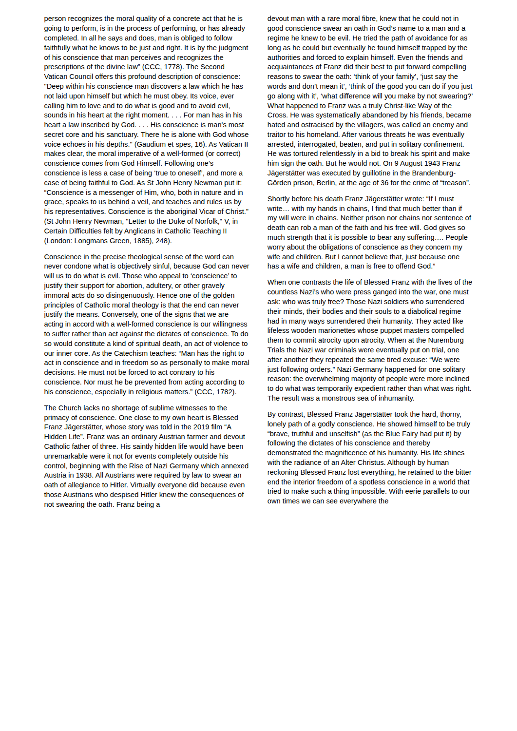person recognizes the moral quality of a concrete act that he is going to perform, is in the process of performing, or has already completed. In all he says and does, man is obliged to follow faithfully what he knows to be just and right. It is by the judgment of his conscience that man perceives and recognizes the prescriptions of the divine law” (CCC, 1778). The Second Vatican Council offers this profound description of conscience: "Deep within his conscience man discovers a law which he has not laid upon himself but which he must obey. Its voice, ever calling him to love and to do what is good and to avoid evil, sounds in his heart at the right moment. . . . For man has in his heart a law inscribed by God. . . . His conscience is man's most secret core and his sanctuary. There he is alone with God whose voice echoes in his depths." (Gaudium et spes, 16). As Vatican II makes clear, the moral imperative of a well-formed (or correct) conscience comes from God Himself. Following one’s conscience is less a case of being ‘true to oneself’, and more a case of being faithful to God. As St John Henry Newman put it: “Conscience is a messenger of Him, who, both in nature and in grace, speaks to us behind a veil, and teaches and rules us by his representatives. Conscience is the aboriginal Vicar of Christ.” (St John Henry Newman, "Letter to the Duke of Norfolk," V, in Certain Difficulties felt by Anglicans in Catholic Teaching II (London: Longmans Green, 1885), 248).
Conscience in the precise theological sense of the word can never condone what is objectively sinful, because God can never will us to do what is evil. Those who appeal to ‘conscience’ to justify their support for abortion, adultery, or other gravely immoral acts do so disingenuously. Hence one of the golden principles of Catholic moral theology is that the end can never justify the means. Conversely, one of the signs that we are acting in accord with a well-formed conscience is our willingness to suffer rather than act against the dictates of conscience. To do so would constitute a kind of spiritual death, an act of violence to our inner core. As the Catechism teaches: “Man has the right to act in conscience and in freedom so as personally to make moral decisions. He must not be forced to act contrary to his conscience. Nor must he be prevented from acting according to his conscience, especially in religious matters.” (CCC, 1782).
The Church lacks no shortage of sublime witnesses to the primacy of conscience. One close to my own heart is Blessed Franz Jägerstätter, whose story was told in the 2019 film “A Hidden Life”. Franz was an ordinary Austrian farmer and devout Catholic father of three. His saintly hidden life would have been unremarkable were it not for events completely outside his control, beginning with the Rise of Nazi Germany which annexed Austria in 1938. All Austrians were required by law to swear an oath of allegiance to Hitler. Virtually everyone did because even those Austrians who despised Hitler knew the consequences of not swearing the oath. Franz being a
devout man with a rare moral fibre, knew that he could not in good conscience swear an oath in God’s name to a man and a regime he knew to be evil. He tried the path of avoidance for as long as he could but eventually he found himself trapped by the authorities and forced to explain himself. Even the friends and acquaintances of Franz did their best to put forward compelling reasons to swear the oath: ‘think of your family’, ‘just say the words and don’t mean it’, ‘think of the good you can do if you just go along with it’, ‘what difference will you make by not swearing?’ What happened to Franz was a truly Christ-like Way of the Cross. He was systematically abandoned by his friends, became hated and ostracised by the villagers, was called an enemy and traitor to his homeland. After various threats he was eventually arrested, interrogated, beaten, and put in solitary confinement. He was tortured relentlessly in a bid to break his spirit and make him sign the oath. But he would not. On 9 August 1943 Franz Jägerstätter was executed by guillotine in the Brandenburg-Görden prison, Berlin, at the age of 36 for the crime of “treason”.
Shortly before his death Franz Jägerstätter wrote: “If I must write… with my hands in chains, I find that much better than if my will were in chains. Neither prison nor chains nor sentence of death can rob a man of the faith and his free will. God gives so much strength that it is possible to bear any suffering…. People worry about the obligations of conscience as they concern my wife and children. But I cannot believe that, just because one has a wife and children, a man is free to offend God.”
When one contrasts the life of Blessed Franz with the lives of the countless Nazi’s who were press ganged into the war, one must ask: who was truly free? Those Nazi soldiers who surrendered their minds, their bodies and their souls to a diabolical regime had in many ways surrendered their humanity. They acted like lifeless wooden marionettes whose puppet masters compelled them to commit atrocity upon atrocity. When at the Nuremburg Trials the Nazi war criminals were eventually put on trial, one after another they repeated the same tired excuse: “We were just following orders.” Nazi Germany happened for one solitary reason: the overwhelming majority of people were more inclined to do what was temporarily expedient rather than what was right. The result was a monstrous sea of inhumanity.
By contrast, Blessed Franz Jägerstätter took the hard, thorny, lonely path of a godly conscience. He showed himself to be truly “brave, truthful and unselfish” (as the Blue Fairy had put it) by following the dictates of his conscience and thereby demonstrated the magnificence of his humanity. His life shines with the radiance of an Alter Christus. Although by human reckoning Blessed Franz lost everything, he retained to the bitter end the interior freedom of a spotless conscience in a world that tried to make such a thing impossible. With eerie parallels to our own times we can see everywhere the